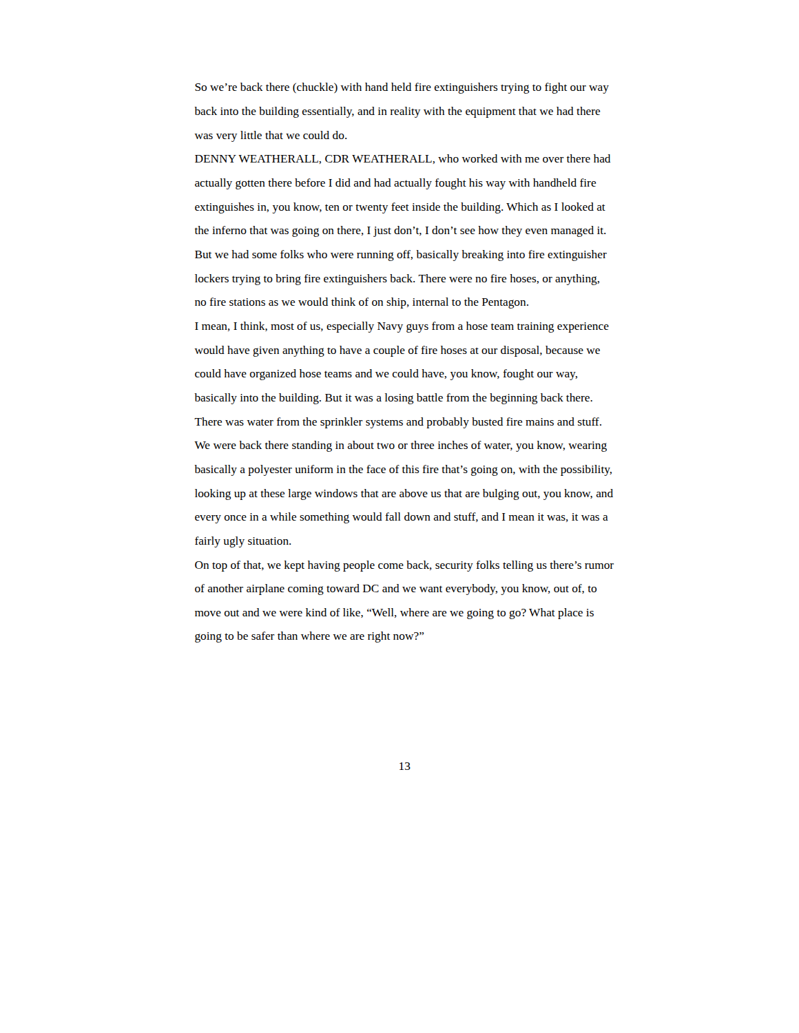So we’re back there (chuckle) with hand held fire extinguishers trying to fight our way back into the building essentially, and in reality with the equipment that we had there was very little that we could do.
DENNY WEATHERALL, CDR WEATHERALL, who worked with me over there had actually gotten there before I did and had actually fought his way with handheld fire extinguishes in, you know, ten or twenty feet inside the building. Which as I looked at the inferno that was going on there, I just don’t, I don’t see how they even managed it. But we had some folks who were running off, basically breaking into fire extinguisher lockers trying to bring fire extinguishers back. There were no fire hoses, or anything, no fire stations as we would think of on ship, internal to the Pentagon.
I mean, I think, most of us, especially Navy guys from a hose team training experience would have given anything to have a couple of fire hoses at our disposal, because we could have organized hose teams and we could have, you know, fought our way, basically into the building. But it was a losing battle from the beginning back there. There was water from the sprinkler systems and probably busted fire mains and stuff. We were back there standing in about two or three inches of water, you know, wearing basically a polyester uniform in the face of this fire that’s going on, with the possibility, looking up at these large windows that are above us that are bulging out, you know, and every once in a while something would fall down and stuff, and I mean it was, it was a fairly ugly situation.
On top of that, we kept having people come back, security folks telling us there’s rumor of another airplane coming toward DC and we want everybody, you know, out of, to move out and we were kind of like, “Well, where are we going to go? What place is going to be safer than where we are right now?”
13